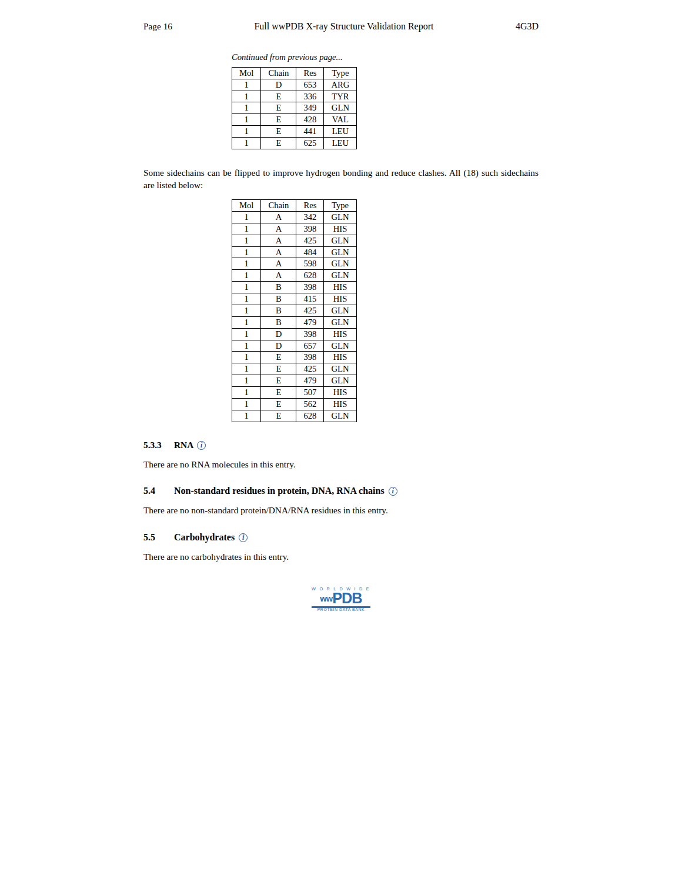Page 16
Full wwPDB X-ray Structure Validation Report
4G3D
Continued from previous page...
| Mol | Chain | Res | Type |
| --- | --- | --- | --- |
| 1 | D | 653 | ARG |
| 1 | E | 336 | TYR |
| 1 | E | 349 | GLN |
| 1 | E | 428 | VAL |
| 1 | E | 441 | LEU |
| 1 | E | 625 | LEU |
Some sidechains can be flipped to improve hydrogen bonding and reduce clashes. All (18) such sidechains are listed below:
| Mol | Chain | Res | Type |
| --- | --- | --- | --- |
| 1 | A | 342 | GLN |
| 1 | A | 398 | HIS |
| 1 | A | 425 | GLN |
| 1 | A | 484 | GLN |
| 1 | A | 598 | GLN |
| 1 | A | 628 | GLN |
| 1 | B | 398 | HIS |
| 1 | B | 415 | HIS |
| 1 | B | 425 | GLN |
| 1 | B | 479 | GLN |
| 1 | D | 398 | HIS |
| 1 | D | 657 | GLN |
| 1 | E | 398 | HIS |
| 1 | E | 425 | GLN |
| 1 | E | 479 | GLN |
| 1 | E | 507 | HIS |
| 1 | E | 562 | HIS |
| 1 | E | 628 | GLN |
5.3.3 RNA i
There are no RNA molecules in this entry.
5.4 Non-standard residues in protein, DNA, RNA chains i
There are no non-standard protein/DNA/RNA residues in this entry.
5.5 Carbohydrates i
There are no carbohydrates in this entry.
W O R L D W I D E
ww PDB
PROTEIN DATA BANK